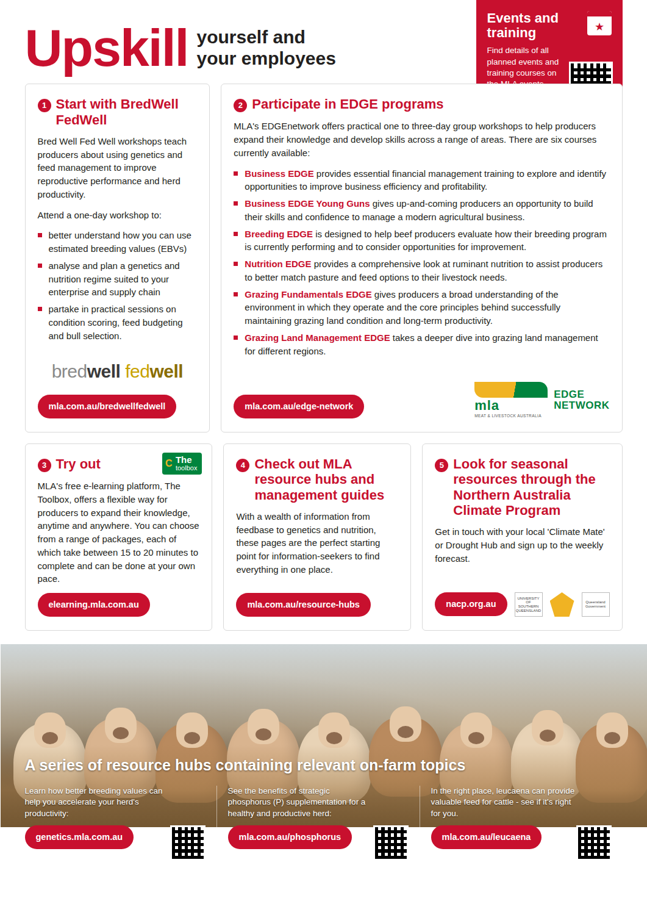Upskill yourself and
your employees
Events and training
Find details of all planned events and training courses on the MLA events calendar.
1 Start with BredWell FedWell
Bred Well Fed Well workshops teach producers about using genetics and feed management to improve reproductive performance and herd productivity.
Attend a one-day workshop to:
better understand how you can use estimated breeding values (EBVs)
analyse and plan a genetics and nutrition regime suited to your enterprise and supply chain
partake in practical sessions on condition scoring, feed budgeting and bull selection.
bred well fed well
mla.com.au/bredwellfedwell
2 Participate in EDGE programs
MLA's EDGEnetwork offers practical one to three-day group workshops to help producers expand their knowledge and develop skills across a range of areas. There are six courses currently available:
Business EDGE provides essential financial management training to explore and identify opportunities to improve business efficiency and profitability.
Business EDGE Young Guns gives up-and-coming producers an opportunity to build their skills and confidence to manage a modern agricultural business.
Breeding EDGE is designed to help beef producers evaluate how their breeding program is currently performing and to consider opportunities for improvement.
Nutrition EDGE provides a comprehensive look at ruminant nutrition to assist producers to better match pasture and feed options to their livestock needs.
Grazing Fundamentals EDGE gives producers a broad understanding of the environment in which they operate and the core principles behind successfully maintaining grazing land condition and long-term productivity.
Grazing Land Management EDGE takes a deeper dive into grazing land management for different regions.
mla.com.au/edge-network
mla
Meat & Livestock Australia
EDGE
NETWORK
Thetoolbox
3 Try out
MLA's free e-learning platform, The Toolbox, offers a flexible way for producers to expand their knowledge, anytime and anywhere. You can choose from a range of packages, each of which take between 15 to 20 minutes to complete and can be done at your own pace.
elearning.mla.com.au
4 Check out MLA resource hubs and management guides
With a wealth of information from feedbase to genetics and nutrition, these pages are the perfect starting point for information-seekers to find everything in one place.
mla.com.au/resource-hubs
5 Look for seasonal resources through the Northern Australia Climate Program
Get in touch with your local 'Climate Mate' or Drought Hub and sign up to the weekly forecast.
nacp.org.au
UNIVERSITY OF SOUTHERN QUEENSLAND
Queensland Government
A series of resource hubs containing relevant on-farm topics
Learn how better breeding values can help you accelerate your herd's productivity:
genetics.mla.com.au
See the benefits of strategic phosphorus (P) supplementation for a healthy and productive herd:
mla.com.au/phosphorus
In the right place, leucaena can provide valuable feed for cattle - see if it's right for you.
mla.com.au/leucaena